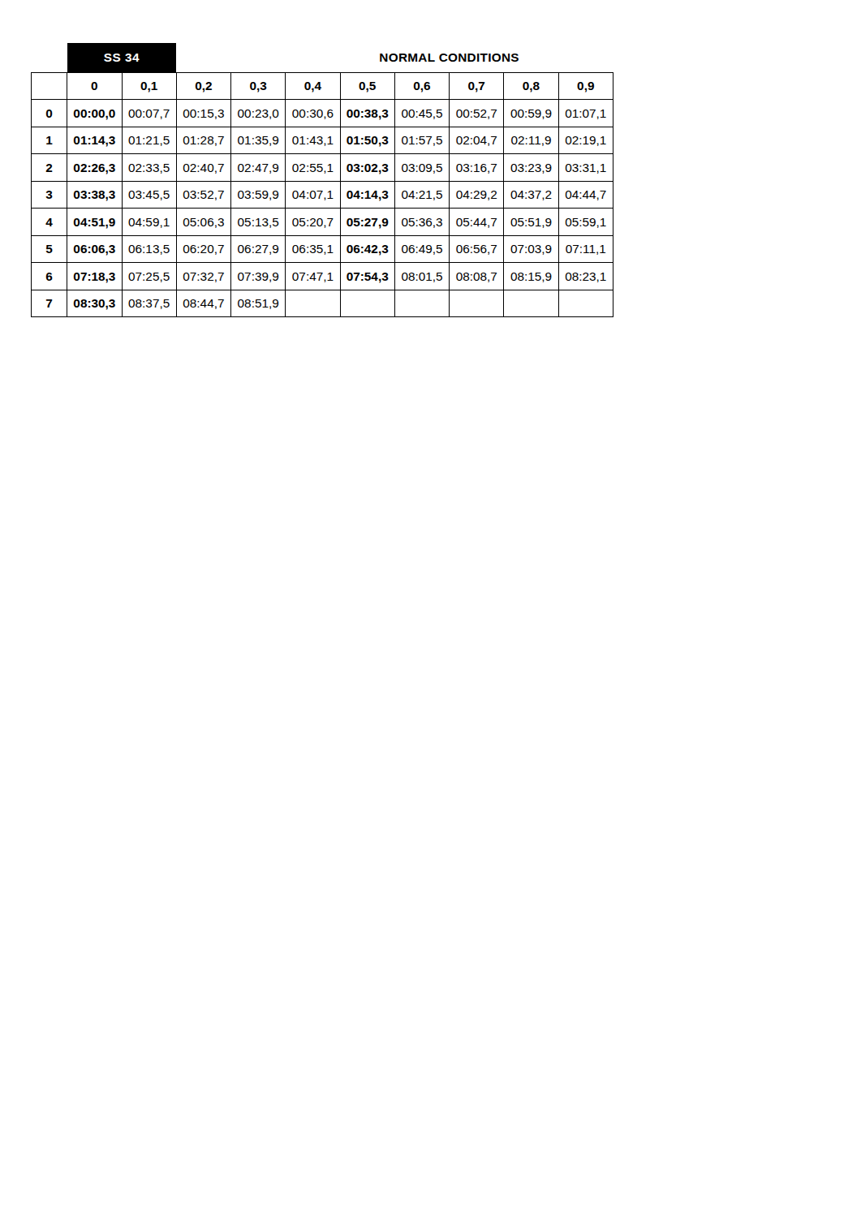| | SS 34 | | | NORMAL CONDITIONS |
| | 0 | 0,1 | 0,2 | 0,3 | 0,4 | 0,5 | 0,6 | 0,7 | 0,8 | 0,9 |
| 0 | 00:00,0 | 00:07,7 | 00:15,3 | 00:23,0 | 00:30,6 | 00:38,3 | 00:45,5 | 00:52,7 | 00:59,9 | 01:07,1 |
| 1 | 01:14,3 | 01:21,5 | 01:28,7 | 01:35,9 | 01:43,1 | 01:50,3 | 01:57,5 | 02:04,7 | 02:11,9 | 02:19,1 |
| 2 | 02:26,3 | 02:33,5 | 02:40,7 | 02:47,9 | 02:55,1 | 03:02,3 | 03:09,5 | 03:16,7 | 03:23,9 | 03:31,1 |
| 3 | 03:38,3 | 03:45,5 | 03:52,7 | 03:59,9 | 04:07,1 | 04:14,3 | 04:21,5 | 04:29,2 | 04:37,2 | 04:44,7 |
| 4 | 04:51,9 | 04:59,1 | 05:06,3 | 05:13,5 | 05:20,7 | 05:27,9 | 05:36,3 | 05:44,7 | 05:51,9 | 05:59,1 |
| 5 | 06:06,3 | 06:13,5 | 06:20,7 | 06:27,9 | 06:35,1 | 06:42,3 | 06:49,5 | 06:56,7 | 07:03,9 | 07:11,1 |
| 6 | 07:18,3 | 07:25,5 | 07:32,7 | 07:39,9 | 07:47,1 | 07:54,3 | 08:01,5 | 08:08,7 | 08:15,9 | 08:23,1 |
| 7 | 08:30,3 | 08:37,5 | 08:44,7 | 08:51,9 | | | | | | |